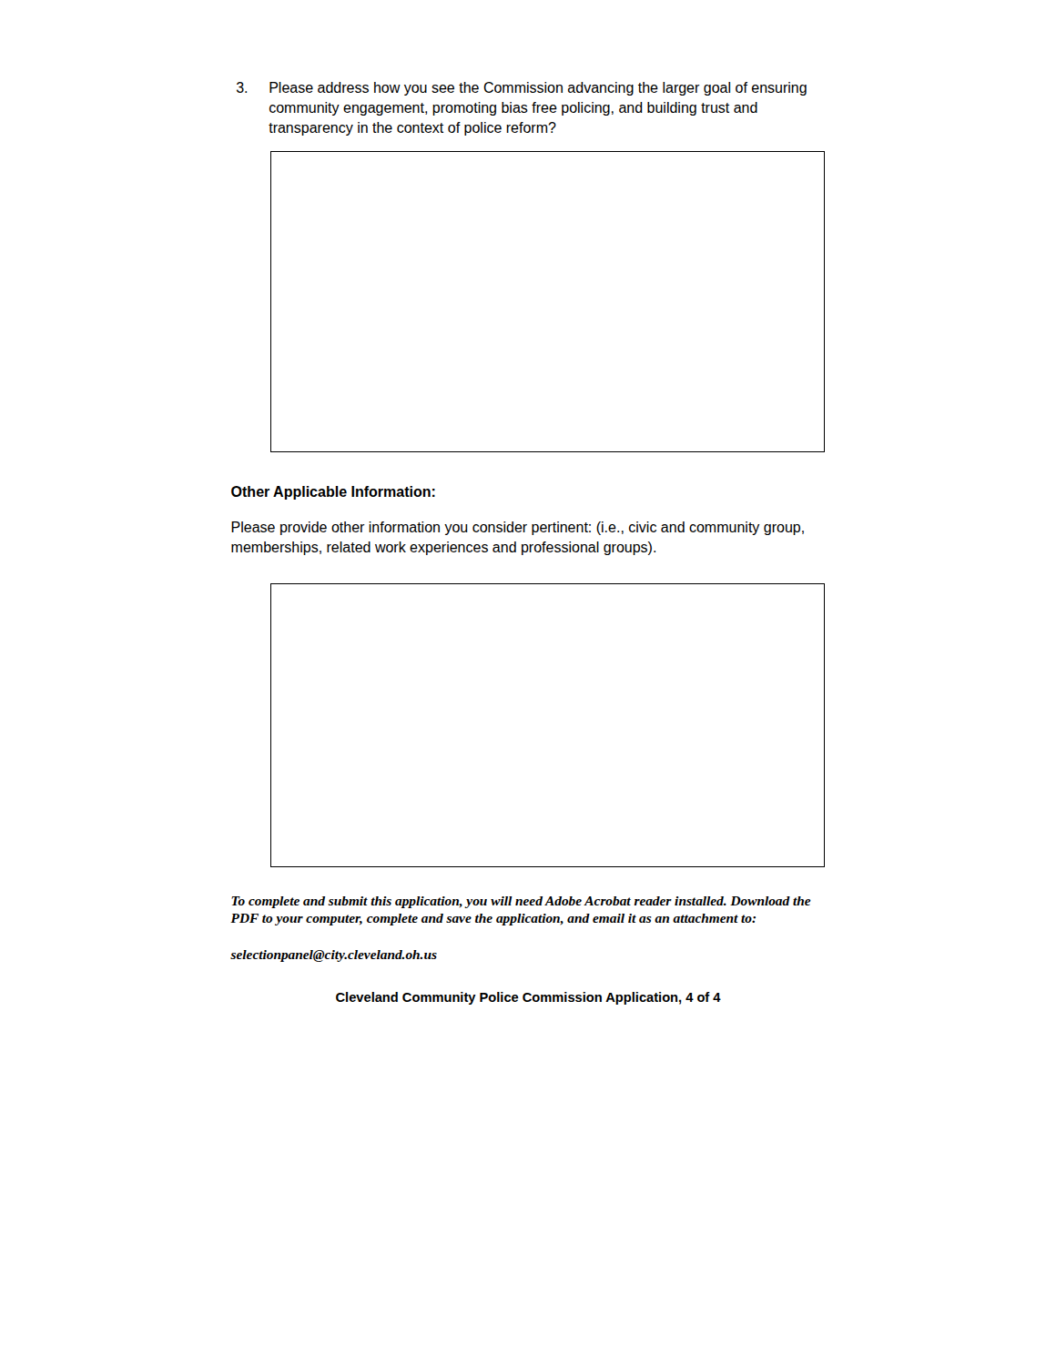3. Please address how you see the Commission advancing the larger goal of ensuring community engagement, promoting bias free policing, and building trust and​transparency in the context of police reform?
Other Applicable Information:
Please provide other information you consider pertinent: (i.e., civic and community group, memberships, related work experiences and professional groups).
To complete and submit this application, you will need Adobe Acrobat reader installed. Download the PDF to your computer, complete and save the application, and email it as an attachment to: selectionpanel@city.cleveland.oh.us
Cleveland Community Police Commission Application, 4 of 4